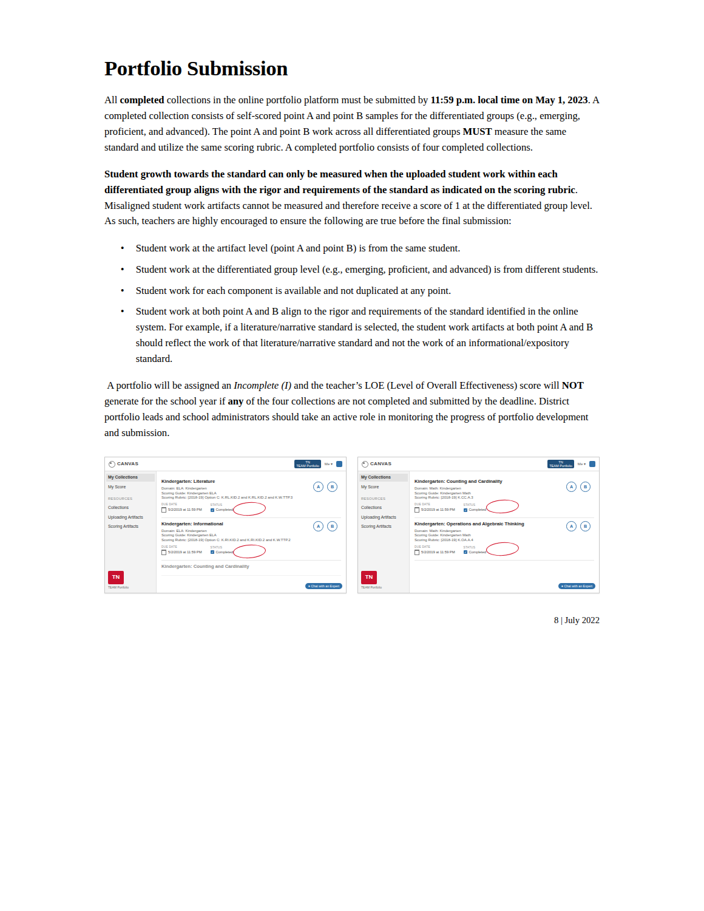Portfolio Submission
All completed collections in the online portfolio platform must be submitted by 11:59 p.m. local time on May 1, 2023. A completed collection consists of self-scored point A and point B samples for the differentiated groups (e.g., emerging, proficient, and advanced). The point A and point B work across all differentiated groups MUST measure the same standard and utilize the same scoring rubric. A completed portfolio consists of four completed collections.
Student growth towards the standard can only be measured when the uploaded student work within each differentiated group aligns with the rigor and requirements of the standard as indicated on the scoring rubric. Misaligned student work artifacts cannot be measured and therefore receive a score of 1 at the differentiated group level. As such, teachers are highly encouraged to ensure the following are true before the final submission:
Student work at the artifact level (point A and point B) is from the same student.
Student work at the differentiated group level (e.g., emerging, proficient, and advanced) is from different students.
Student work for each component is available and not duplicated at any point.
Student work at both point A and B align to the rigor and requirements of the standard identified in the online system. For example, if a literature/narrative standard is selected, the student work artifacts at both point A and B should reflect the work of that literature/narrative standard and not the work of an informational/expository standard.
A portfolio will be assigned an Incomplete (I) and the teacher’s LOE (Level of Overall Effectiveness) score will NOT generate for the school year if any of the four collections are not completed and submitted by the deadline. District portfolio leads and school administrators should take an active role in monitoring the progress of portfolio development and submission.
CANVAS
TN
TEAM Portfolio
Me ▾
My Collections
My Score
Resources
Collections
Uploading Artifacts
Scoring Artifacts
TN
TEAM Portfolio
A
B
Kindergarten: Literature
Domain: ELA: Kindergarten
Scoring Guide: Kindergarten ELA
Scoring Rubric: [2018-19] Option C: K.RL.KID.2 and K.RL.KID.2 and K.W.TTP.3
Due Date
5/2/2019 at 11:59 PM
Status
✓Completed
A
B
Kindergarten: Informational
Domain: ELA: Kindergarten
Scoring Guide: Kindergarten ELA
Scoring Rubric: [2018-19] Option C: K.RI.KID.2 and K.RI.KID.2 and K.W.TTP.2
Due Date
5/2/2019 at 11:59 PM
Status
✓Completed
Kindergarten: Counting and Cardinality
● Chat with an Expert
CANVAS
TN
TEAM Portfolio
Me ▾
My Collections
My Score
Resources
Collections
Uploading Artifacts
Scoring Artifacts
TN
TEAM Portfolio
A
B
Kindergarten: Counting and Cardinality
Domain: Math: Kindergarten
Scoring Guide: Kindergarten Math
Scoring Rubric: [2018-19] K.CC.A.3
Due Date
5/2/2019 at 11:59 PM
Status
✓Completed
A
B
Kindergarten: Operations and Algebraic Thinking
Domain: Math: Kindergarten
Scoring Guide: Kindergarten Math
Scoring Rubric: [2018-19] K.OA.A.4
Due Date
5/2/2019 at 11:59 PM
Status
✓Completed
● Chat with an Expert
8 | July 2022